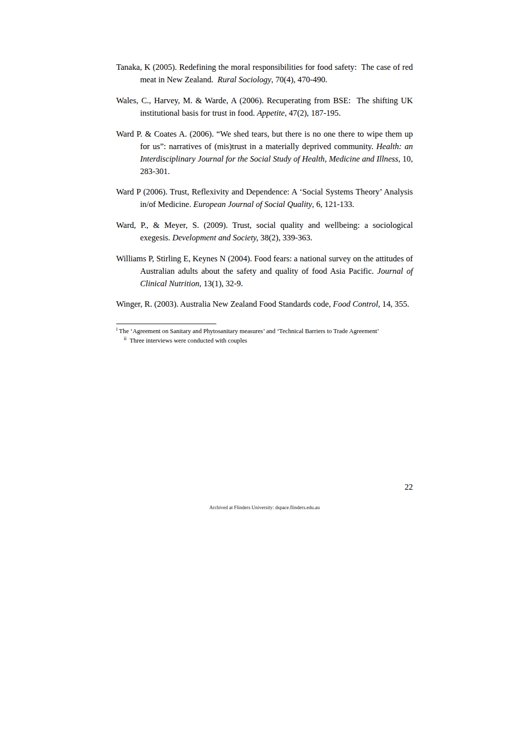Tanaka, K (2005). Redefining the moral responsibilities for food safety: The case of red meat in New Zealand. Rural Sociology, 70(4), 470-490.
Wales, C., Harvey, M. & Warde, A (2006). Recuperating from BSE: The shifting UK institutional basis for trust in food. Appetite, 47(2), 187-195.
Ward P. & Coates A. (2006). “We shed tears, but there is no one there to wipe them up for us”: narratives of (mis)trust in a materially deprived community. Health: an Interdisciplinary Journal for the Social Study of Health, Medicine and Illness, 10, 283-301.
Ward P (2006). Trust, Reflexivity and Dependence: A ‘Social Systems Theory’ Analysis in/of Medicine. European Journal of Social Quality, 6, 121-133.
Ward, P., & Meyer, S. (2009). Trust, social quality and wellbeing: a sociological exegesis. Development and Society, 38(2), 339-363.
Williams P, Stirling E, Keynes N (2004). Food fears: a national survey on the attitudes of Australian adults about the safety and quality of food Asia Pacific. Journal of Clinical Nutrition, 13(1), 32-9.
Winger, R. (2003). Australia New Zealand Food Standards code, Food Control, 14, 355.
i The ‘Agreement on Sanitary and Phytosanitary measures’ and ‘Technical Barriers to Trade Agreement’
ii Three interviews were conducted with couples
22
Archived at Flinders University: dspace.flinders.edu.au